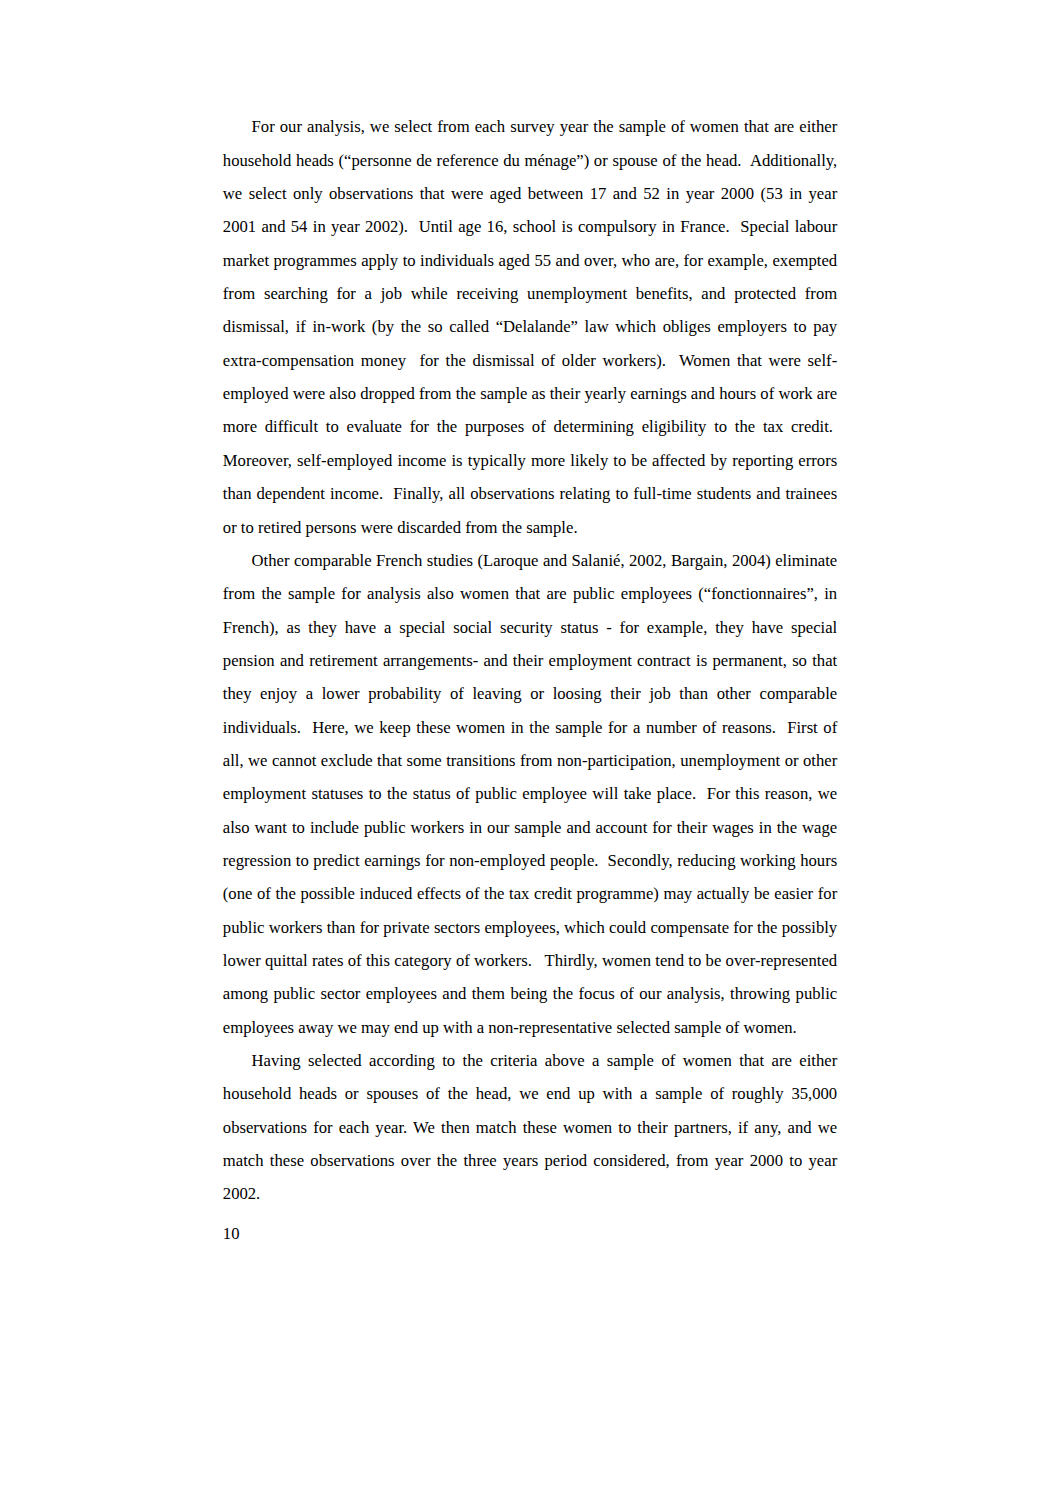For our analysis, we select from each survey year the sample of women that are either household heads (“personne de reference du ménage”) or spouse of the head. Additionally, we select only observations that were aged between 17 and 52 in year 2000 (53 in year 2001 and 54 in year 2002). Until age 16, school is compulsory in France. Special labour market programmes apply to individuals aged 55 and over, who are, for example, exempted from searching for a job while receiving unemployment benefits, and protected from dismissal, if in-work (by the so called “Delalande” law which obliges employers to pay extra-compensation money for the dismissal of older workers). Women that were self-employed were also dropped from the sample as their yearly earnings and hours of work are more difficult to evaluate for the purposes of determining eligibility to the tax credit. Moreover, self-employed income is typically more likely to be affected by reporting errors than dependent income. Finally, all observations relating to full-time students and trainees or to retired persons were discarded from the sample.
Other comparable French studies (Laroque and Salanié, 2002, Bargain, 2004) eliminate from the sample for analysis also women that are public employees (“fonctionnaires”, in French), as they have a special social security status - for example, they have special pension and retirement arrangements- and their employment contract is permanent, so that they enjoy a lower probability of leaving or loosing their job than other comparable individuals. Here, we keep these women in the sample for a number of reasons. First of all, we cannot exclude that some transitions from non-participation, unemployment or other employment statuses to the status of public employee will take place. For this reason, we also want to include public workers in our sample and account for their wages in the wage regression to predict earnings for non-employed people. Secondly, reducing working hours (one of the possible induced effects of the tax credit programme) may actually be easier for public workers than for private sectors employees, which could compensate for the possibly lower quittal rates of this category of workers. Thirdly, women tend to be over-represented among public sector employees and them being the focus of our analysis, throwing public employees away we may end up with a non-representative selected sample of women.
Having selected according to the criteria above a sample of women that are either household heads or spouses of the head, we end up with a sample of roughly 35,000 observations for each year. We then match these women to their partners, if any, and we match these observations over the three years period considered, from year 2000 to year 2002.
10